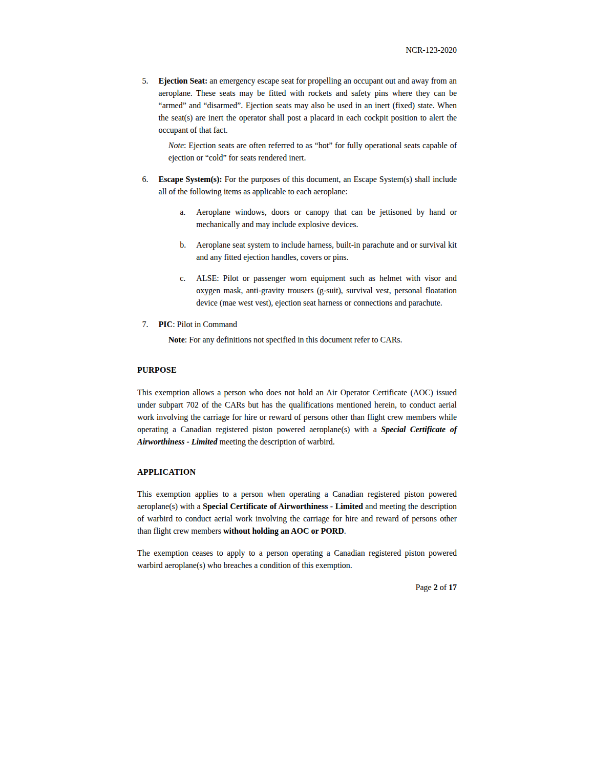NCR-123-2020
Ejection Seat: an emergency escape seat for propelling an occupant out and away from an aeroplane. These seats may be fitted with rockets and safety pins where they can be “armed” and “disarmed”. Ejection seats may also be used in an inert (fixed) state. When the seat(s) are inert the operator shall post a placard in each cockpit position to alert the occupant of that fact.
Note: Ejection seats are often referred to as “hot” for fully operational seats capable of ejection or “cold” for seats rendered inert.
Escape System(s): For the purposes of this document, an Escape System(s) shall include all of the following items as applicable to each aeroplane:
Aeroplane windows, doors or canopy that can be jettisoned by hand or mechanically and may include explosive devices.
Aeroplane seat system to include harness, built-in parachute and or survival kit and any fitted ejection handles, covers or pins.
ALSE: Pilot or passenger worn equipment such as helmet with visor and oxygen mask, anti-gravity trousers (g-suit), survival vest, personal floatation device (mae west vest), ejection seat harness or connections and parachute.
PIC: Pilot in Command
Note: For any definitions not specified in this document refer to CARs.
PURPOSE
This exemption allows a person who does not hold an Air Operator Certificate (AOC) issued under subpart 702 of the CARs but has the qualifications mentioned herein, to conduct aerial work involving the carriage for hire or reward of persons other than flight crew members while operating a Canadian registered piston powered aeroplane(s) with a Special Certificate of Airworthiness - Limited meeting the description of warbird.
APPLICATION
This exemption applies to a person when operating a Canadian registered piston powered aeroplane(s) with a Special Certificate of Airworthiness - Limited and meeting the description of warbird to conduct aerial work involving the carriage for hire and reward of persons other than flight crew members without holding an AOC or PORD.
The exemption ceases to apply to a person operating a Canadian registered piston powered warbird aeroplane(s) who breaches a condition of this exemption.
Page 2 of 17